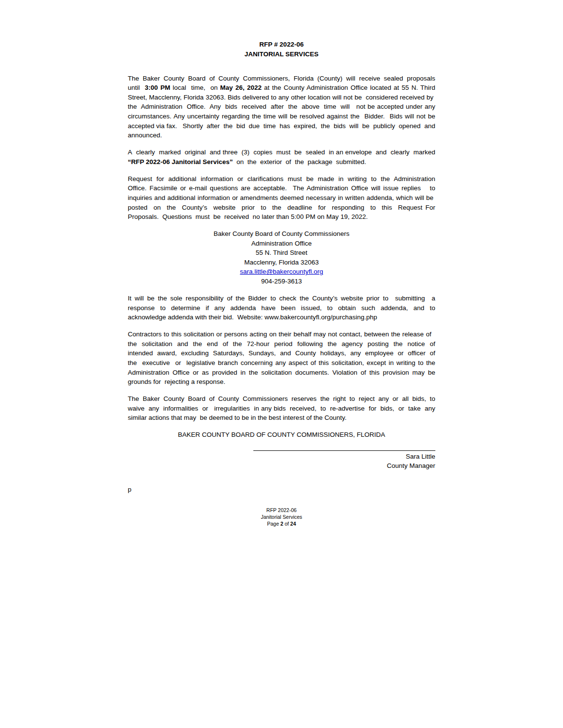RFP # 2022-06
JANITORIAL SERVICES
The Baker County Board of County Commissioners, Florida (County) will receive sealed proposals until 3:00 PM local time, on May 26, 2022 at the County Administration Office located at 55 N. Third Street, Macclenny, Florida 32063. Bids delivered to any other location will not be considered received by the Administration Office. Any bids received after the above time will not be accepted under any circumstances. Any uncertainty regarding the time will be resolved against the Bidder. Bids will not be accepted via fax. Shortly after the bid due time has expired, the bids will be publicly opened and announced.
A clearly marked original and three (3) copies must be sealed in an envelope and clearly marked “RFP 2022-06 Janitorial Services” on the exterior of the package submitted.
Request for additional information or clarifications must be made in writing to the Administration Office. Facsimile or e-mail questions are acceptable. The Administration Office will issue replies to inquiries and additional information or amendments deemed necessary in written addenda, which will be posted on the County’s website prior to the deadline for responding to this Request For Proposals. Questions must be received no later than 5:00 PM on May 19, 2022.
Baker County Board of County Commissioners
Administration Office
55 N. Third Street
Macclenny, Florida 32063
sara.little@bakercountyfl.org
904-259-3613
It will be the sole responsibility of the Bidder to check the County’s website prior to submitting a response to determine if any addenda have been issued, to obtain such addenda, and to acknowledge addenda with their bid. Website: www.bakercountyfl.org/purchasing.php
Contractors to this solicitation or persons acting on their behalf may not contact, between the release of the solicitation and the end of the 72-hour period following the agency posting the notice of intended award, excluding Saturdays, Sundays, and County holidays, any employee or officer of the executive or legislative branch concerning any aspect of this solicitation, except in writing to the Administration Office or as provided in the solicitation documents. Violation of this provision may be grounds for rejecting a response.
The Baker County Board of County Commissioners reserves the right to reject any or all bids, to waive any informalities or irregularities in any bids received, to re-advertise for bids, or take any similar actions that may be deemed to be in the best interest of the County.
BAKER COUNTY BOARD OF COUNTY COMMISSIONERS, FLORIDA
Sara Little
County Manager
p
RFP 2022-06
Janitorial Services
Page 2 of 24